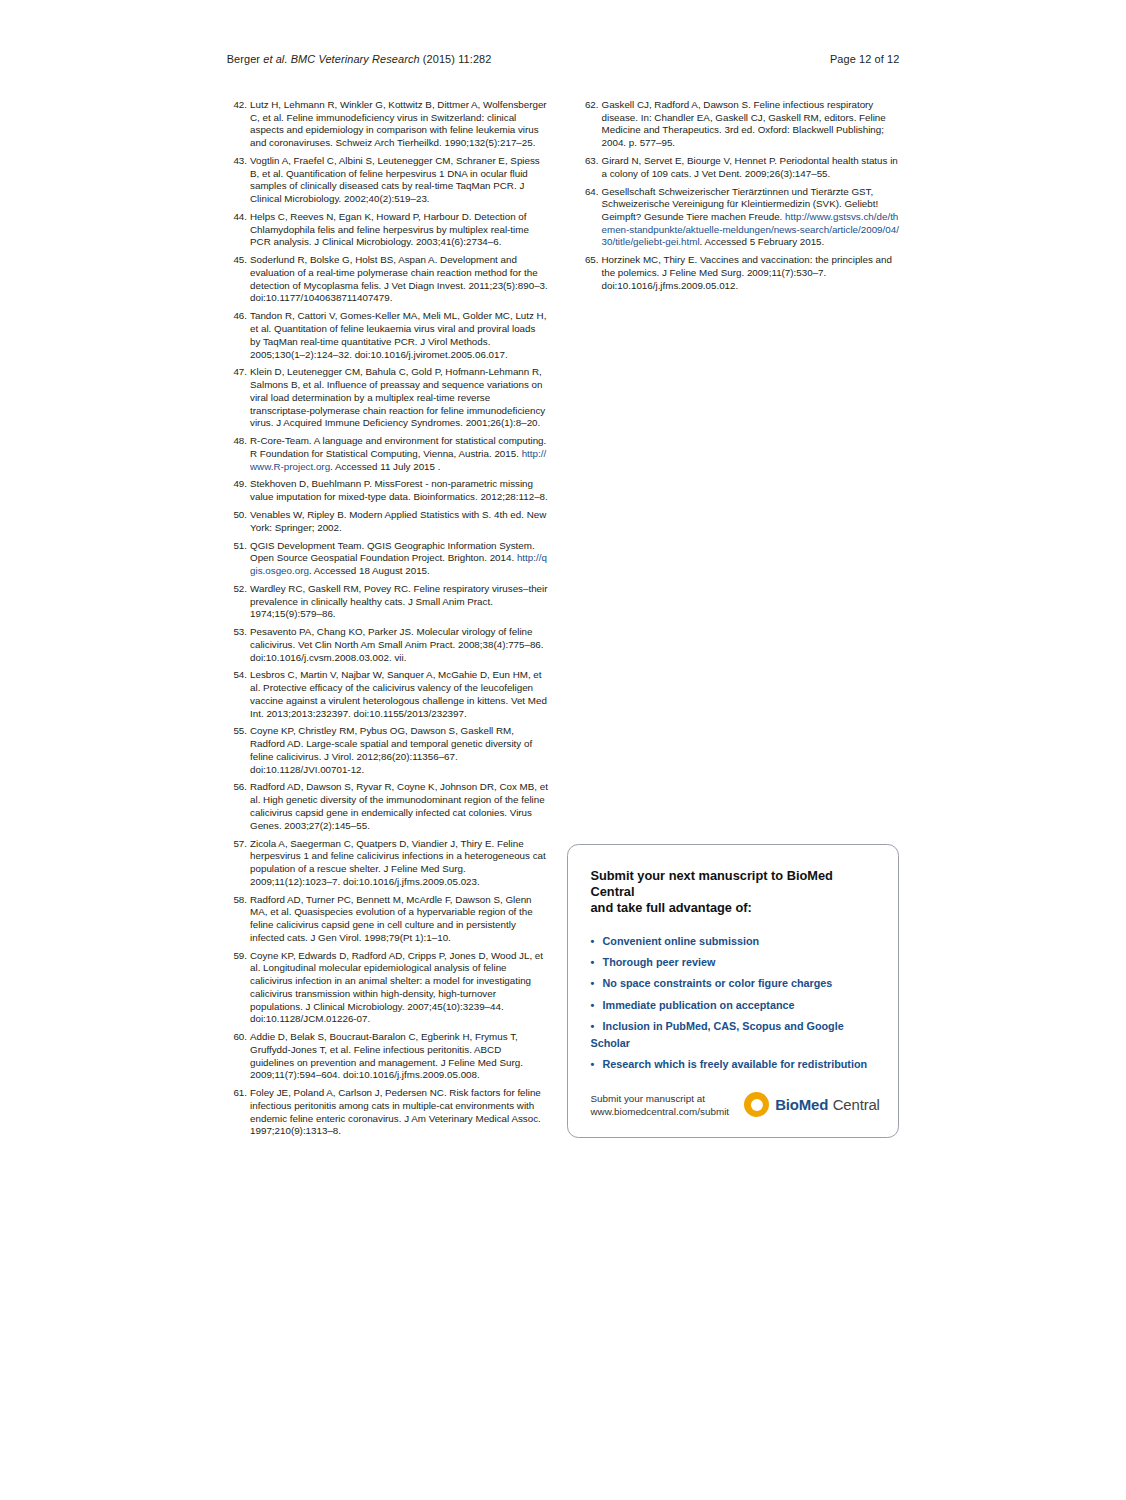Berger et al. BMC Veterinary Research (2015) 11:282
Page 12 of 12
Lutz H, Lehmann R, Winkler G, Kottwitz B, Dittmer A, Wolfensberger C, et al. Feline immunodeficiency virus in Switzerland: clinical aspects and epidemiology in comparison with feline leukemia virus and coronaviruses. Schweiz Arch Tierheilkd. 1990;132(5):217–25.
Vogtlin A, Fraefel C, Albini S, Leutenegger CM, Schraner E, Spiess B, et al. Quantification of feline herpesvirus 1 DNA in ocular fluid samples of clinically diseased cats by real-time TaqMan PCR. J Clinical Microbiology. 2002;40(2):519–23.
Helps C, Reeves N, Egan K, Howard P, Harbour D. Detection of Chlamydophila felis and feline herpesvirus by multiplex real-time PCR analysis. J Clinical Microbiology. 2003;41(6):2734–6.
Soderlund R, Bolske G, Holst BS, Aspan A. Development and evaluation of a real-time polymerase chain reaction method for the detection of Mycoplasma felis. J Vet Diagn Invest. 2011;23(5):890–3. doi:10.1177/1040638711407479.
Tandon R, Cattori V, Gomes-Keller MA, Meli ML, Golder MC, Lutz H, et al. Quantitation of feline leukaemia virus viral and proviral loads by TaqMan real-time quantitative PCR. J Virol Methods. 2005;130(1–2):124–32. doi:10.1016/j.jviromet.2005.06.017.
Klein D, Leutenegger CM, Bahula C, Gold P, Hofmann-Lehmann R, Salmons B, et al. Influence of preassay and sequence variations on viral load determination by a multiplex real-time reverse transcriptase-polymerase chain reaction for feline immunodeficiency virus. J Acquired Immune Deficiency Syndromes. 2001;26(1):8–20.
R-Core-Team. A language and environment for statistical computing. R Foundation for Statistical Computing, Vienna, Austria. 2015. http://www.R-project.org. Accessed 11 July 2015 .
Stekhoven D, Buehlmann P. MissForest - non-parametric missing value imputation for mixed-type data. Bioinformatics. 2012;28:112–8.
Venables W, Ripley B. Modern Applied Statistics with S. 4th ed. New York: Springer; 2002.
QGIS Development Team. QGIS Geographic Information System. Open Source Geospatial Foundation Project. Brighton. 2014. http://qgis.osgeo.org. Accessed 18 August 2015.
Wardley RC, Gaskell RM, Povey RC. Feline respiratory viruses–their prevalence in clinically healthy cats. J Small Anim Pract. 1974;15(9):579–86.
Pesavento PA, Chang KO, Parker JS. Molecular virology of feline calicivirus. Vet Clin North Am Small Anim Pract. 2008;38(4):775–86. doi:10.1016/j.cvsm.2008.03.002. vii.
Lesbros C, Martin V, Najbar W, Sanquer A, McGahie D, Eun HM, et al. Protective efficacy of the calicivirus valency of the leucofeligen vaccine against a virulent heterologous challenge in kittens. Vet Med Int. 2013;2013:232397. doi:10.1155/2013/232397.
Coyne KP, Christley RM, Pybus OG, Dawson S, Gaskell RM, Radford AD. Large-scale spatial and temporal genetic diversity of feline calicivirus. J Virol. 2012;86(20):11356–67. doi:10.1128/JVI.00701-12.
Radford AD, Dawson S, Ryvar R, Coyne K, Johnson DR, Cox MB, et al. High genetic diversity of the immunodominant region of the feline calicivirus capsid gene in endemically infected cat colonies. Virus Genes. 2003;27(2):145–55.
Zicola A, Saegerman C, Quatpers D, Viandier J, Thiry E. Feline herpesvirus 1 and feline calicivirus infections in a heterogeneous cat population of a rescue shelter. J Feline Med Surg. 2009;11(12):1023–7. doi:10.1016/j.jfms.2009.05.023.
Radford AD, Turner PC, Bennett M, McArdle F, Dawson S, Glenn MA, et al. Quasispecies evolution of a hypervariable region of the feline calicivirus capsid gene in cell culture and in persistently infected cats. J Gen Virol. 1998;79(Pt 1):1–10.
Coyne KP, Edwards D, Radford AD, Cripps P, Jones D, Wood JL, et al. Longitudinal molecular epidemiological analysis of feline calicivirus infection in an animal shelter: a model for investigating calicivirus transmission within high-density, high-turnover populations. J Clinical Microbiology. 2007;45(10):3239–44. doi:10.1128/JCM.01226-07.
Addie D, Belak S, Boucraut-Baralon C, Egberink H, Frymus T, Gruffydd-Jones T, et al. Feline infectious peritonitis. ABCD guidelines on prevention and management. J Feline Med Surg. 2009;11(7):594–604. doi:10.1016/j.jfms.2009.05.008.
Foley JE, Poland A, Carlson J, Pedersen NC. Risk factors for feline infectious peritonitis among cats in multiple-cat environments with endemic feline enteric coronavirus. J Am Veterinary Medical Assoc. 1997;210(9):1313–8.
Gaskell CJ, Radford A, Dawson S. Feline infectious respiratory disease. In: Chandler EA, Gaskell CJ, Gaskell RM, editors. Feline Medicine and Therapeutics. 3rd ed. Oxford: Blackwell Publishing; 2004. p. 577–95.
Girard N, Servet E, Biourge V, Hennet P. Periodontal health status in a colony of 109 cats. J Vet Dent. 2009;26(3):147–55.
Gesellschaft Schweizerischer Tierärztinnen und Tierärzte GST, Schweizerische Vereinigung für Kleintiermedizin (SVK). Geliebt! Geimpft? Gesunde Tiere machen Freude. http://www.gstsvs.ch/de/themen-standpunkte/aktuelle-meldungen/news-search/article/2009/04/30/title/geliebt-gei.html. Accessed 5 February 2015.
Horzinek MC, Thiry E. Vaccines and vaccination: the principles and the polemics. J Feline Med Surg. 2009;11(7):530–7. doi:10.1016/j.jfms.2009.05.012.
Submit your next manuscript to BioMed Central
and take full advantage of:
Convenient online submission
Thorough peer review
No space constraints or color figure charges
Immediate publication on acceptance
Inclusion in PubMed, CAS, Scopus and Google Scholar
Research which is freely available for redistribution
Submit your manuscript at
www.biomedcentral.com/submit
Bio Med Central